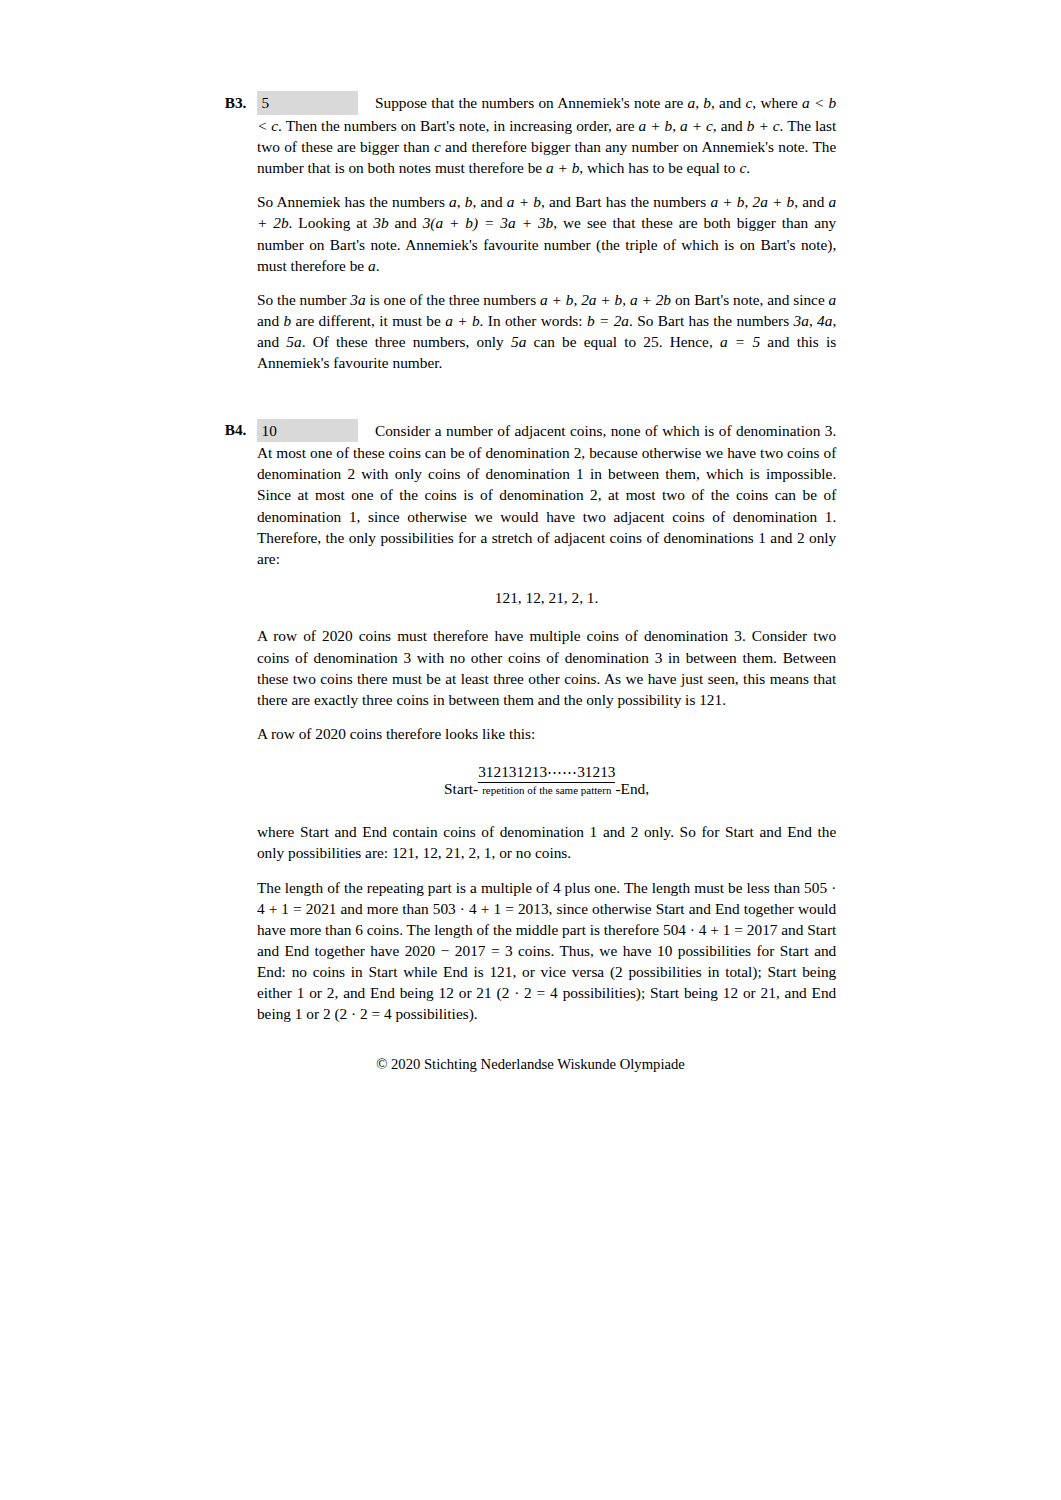B3.
5 Suppose that the numbers on Annemiek's note are a, b, and c, where a < b < c. Then the numbers on Bart's note, in increasing order, are a + b, a + c, and b + c. The last two of these are bigger than c and therefore bigger than any number on Annemiek's note. The number that is on both notes must therefore be a + b, which has to be equal to c.
So Annemiek has the numbers a, b, and a + b, and Bart has the numbers a + b, 2a + b, and a + 2b. Looking at 3b and 3(a + b) = 3a + 3b, we see that these are both bigger than any number on Bart's note. Annemiek's favourite number (the triple of which is on Bart's note), must therefore be a.
So the number 3a is one of the three numbers a + b, 2a + b, a + 2b on Bart's note, and since a and b are different, it must be a + b. In other words: b = 2a. So Bart has the numbers 3a, 4a, and 5a. Of these three numbers, only 5a can be equal to 25. Hence, a = 5 and this is Annemiek's favourite number.
B4.
10 Consider a number of adjacent coins, none of which is of denomination 3. At most one of these coins can be of denomination 2, because otherwise we have two coins of denomination 2 with only coins of denomination 1 in between them, which is impossible. Since at most one of the coins is of denomination 2, at most two of the coins can be of denomination 1, since otherwise we would have two adjacent coins of denomination 1. Therefore, the only possibilities for a stretch of adjacent coins of denominations 1 and 2 only are:
121, 12, 21, 2, 1.
A row of 2020 coins must therefore have multiple coins of denomination 3. Consider two coins of denomination 3 with no other coins of denomination 3 in between them. Between these two coins there must be at least three other coins. As we have just seen, this means that there are exactly three coins in between them and the only possibility is 121.
A row of 2020 coins therefore looks like this:
Start-312131213⋯⋯31213 repetition of the same pattern-End,
where Start and End contain coins of denomination 1 and 2 only. So for Start and End the only possibilities are: 121, 12, 21, 2, 1, or no coins.
The length of the repeating part is a multiple of 4 plus one. The length must be less than 505 · 4 + 1 = 2021 and more than 503 · 4 + 1 = 2013, since otherwise Start and End together would have more than 6 coins. The length of the middle part is therefore 504 · 4 + 1 = 2017 and Start and End together have 2020 − 2017 = 3 coins. Thus, we have 10 possibilities for Start and End: no coins in Start while End is 121, or vice versa (2 possibilities in total); Start being either 1 or 2, and End being 12 or 21 (2 · 2 = 4 possibilities); Start being 12 or 21, and End being 1 or 2 (2 · 2 = 4 possibilities).
© 2020 Stichting Nederlandse Wiskunde Olympiade